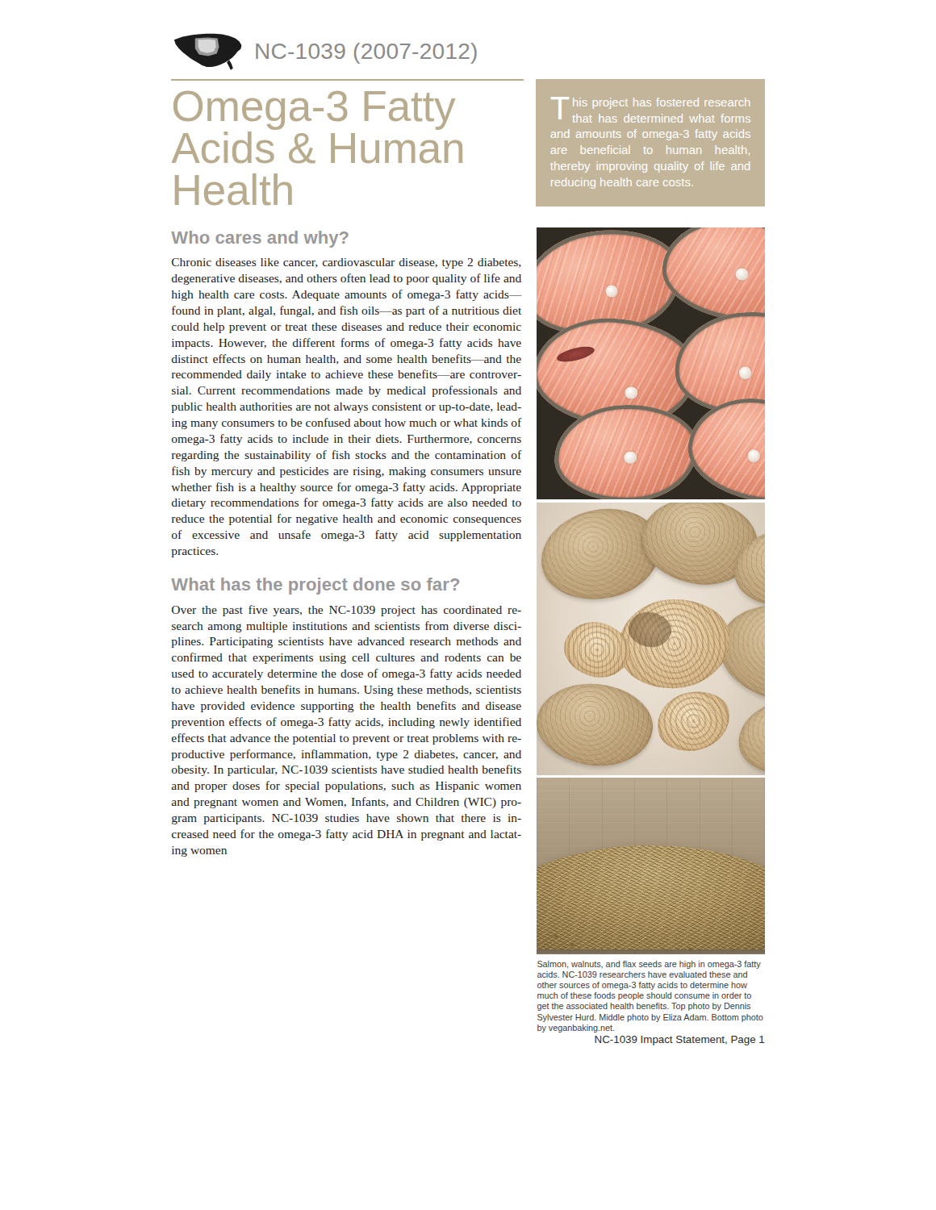NC-1039 (2007-2012)
Omega-3 Fatty
Acids & Human
Health
This project has fostered research that has determined what forms and amounts of omega-3 fatty acids are beneficial to human health, thereby improving quality of life and reducing health care costs.
Who cares and why?
Chronic diseases like cancer, cardiovascular disease, type 2 diabetes, degenerative diseases, and others often lead to poor quality of life and high health care costs. Adequate amounts of omega-3 fatty acids—found in plant, algal, fungal, and fish oils—as part of a nutritious diet could help prevent or treat these diseases and reduce their economic impacts. However, the different forms of omega-3 fatty acids have distinct effects on human health, and some health benefits—and the recommended daily intake to achieve these benefits—are controversial. Current recommendations made by medical professionals and public health authorities are not always consistent or up-to-date, leading many consumers to be confused about how much or what kinds of omega-3 fatty acids to include in their diets. Furthermore, concerns regarding the sustainability of fish stocks and the contamination of fish by mercury and pesticides are rising, making consumers unsure whether fish is a healthy source for omega-3 fatty acids. Appropriate dietary recommendations for omega-3 fatty acids are also needed to reduce the potential for negative health and economic consequences of excessive and unsafe omega-3 fatty acid supplementation practices.
What has the project done so far?
Over the past five years, the NC-1039 project has coordinated research among multiple institutions and scientists from diverse disciplines. Participating scientists have advanced research methods and confirmed that experiments using cell cultures and rodents can be used to accurately determine the dose of omega-3 fatty acids needed to achieve health benefits in humans. Using these methods, scientists have provided evidence supporting the health benefits and disease prevention effects of omega-3 fatty acids, including newly identified effects that advance the potential to prevent or treat problems with reproductive performance, inflammation, type 2 diabetes, cancer, and obesity. In particular, NC-1039 scientists have studied health benefits and proper doses for special populations, such as Hispanic women and pregnant women and Women, Infants, and Children (WIC) program participants. NC-1039 studies have shown that there is increased need for the omega-3 fatty acid DHA in pregnant and lactating women
Salmon, walnuts, and flax seeds are high in omega-3 fatty acids. NC-1039 researchers have evaluated these and other sources of omega-3 fatty acids to determine how much of these foods people should consume in order to get the associated health benefits. Top photo by Dennis Sylvester Hurd. Middle photo by Eliza Adam. Bottom photo by veganbaking.net.
NC-1039 Impact Statement, Page 1